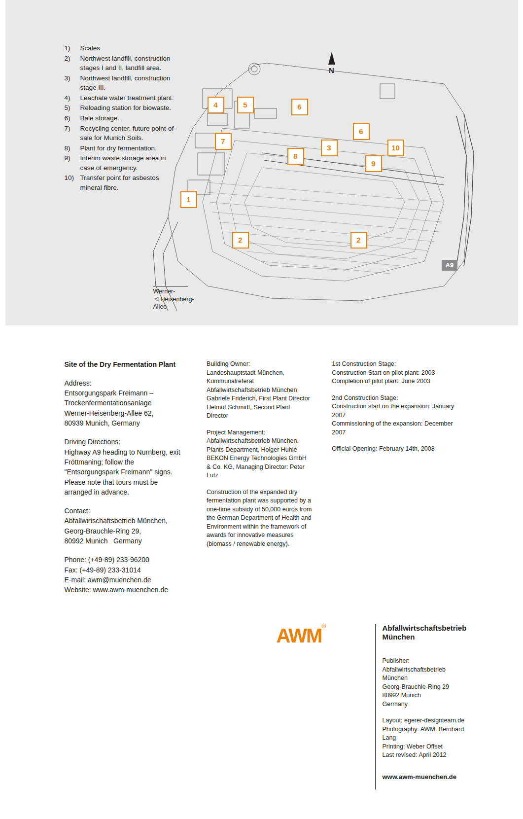1) Scales
2) Northwest landfill, construction stages I and II, landfill area.
3) Northwest landfill, construction stage III.
4) Leachate water treatment plant.
5) Reloading station for biowaste.
6) Bale storage.
7) Recycling center, future point-of-sale for Munich Soils.
8) Plant for dry fermentation.
9) Interim waste storage area in case of emergency.
10) Transfer point for asbestos mineral fibre.
N
4
5
6
6
7
3
10
8
9
1
2
2
A9
Werner-
☞Heisenberg-
Allee
Site of the Dry Fermentation Plant
Address:
Entsorgungspark Freimann –
Trockenfermentationsanlage
Werner-Heisenberg-Allee 62,
80939 Munich, Germany
Driving Directions:
Highway A9 heading to Nurnberg, exit Fröttmaning; follow the "Entsorgungspark Freimann" signs. Please note that tours must be arranged in advance.
Contact:
Abfallwirtschaftsbetrieb München,
Georg-Brauchle-Ring 29,
80992 Munich Germany
Phone: (+49-89) 233-96200
Fax: (+49-89) 233-31014
E-mail: awm@muenchen.de
Website: www.awm-muenchen.de
Building Owner:
Landeshauptstadt München, Kommunalreferat
Abfallwirtschaftsbetrieb München
Gabriele Friderich, First Plant Director
Helmut Schmidt, Second Plant Director
Project Management:
Abfallwirtschaftsbetrieb München, Plants Department, Holger Huhle
BEKON Energy Technologies GmbH & Co. KG, Managing Director: Peter Lutz
Construction of the expanded dry fermentation plant was supported by a one-time subsidy of 50,000 euros from the German Department of Health and Environment within the framework of awards for innovative measures (biomass / renewable energy).
1st Construction Stage:
Construction Start on pilot plant: 2003
Completion of pilot plant: June 2003
2nd Construction Stage:
Construction start on the expansion: January 2007
Commissioning of the expansion: December 2007
Official Opening: February 14th, 2008
AWM®
Abfallwirtschaftsbetrieb
München
Publisher:
Abfallwirtschaftsbetrieb München
Georg-Brauchle-Ring 29
80992 Munich
Germany
Layout: egerer-designteam.de
Photography: AWM, Bernhard Lang
Printing: Weber Offset
Last revised: April 2012
www.awm-muenchen.de